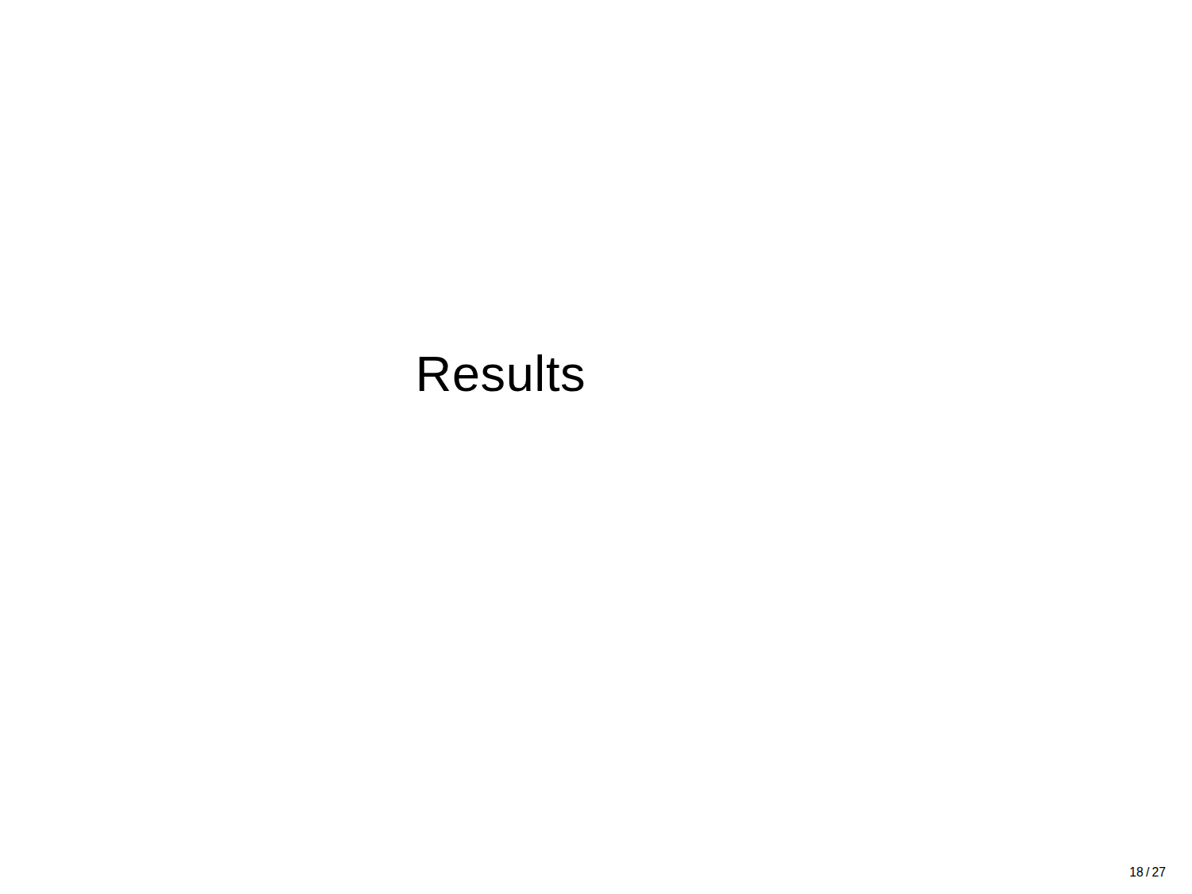Results
18 / 27